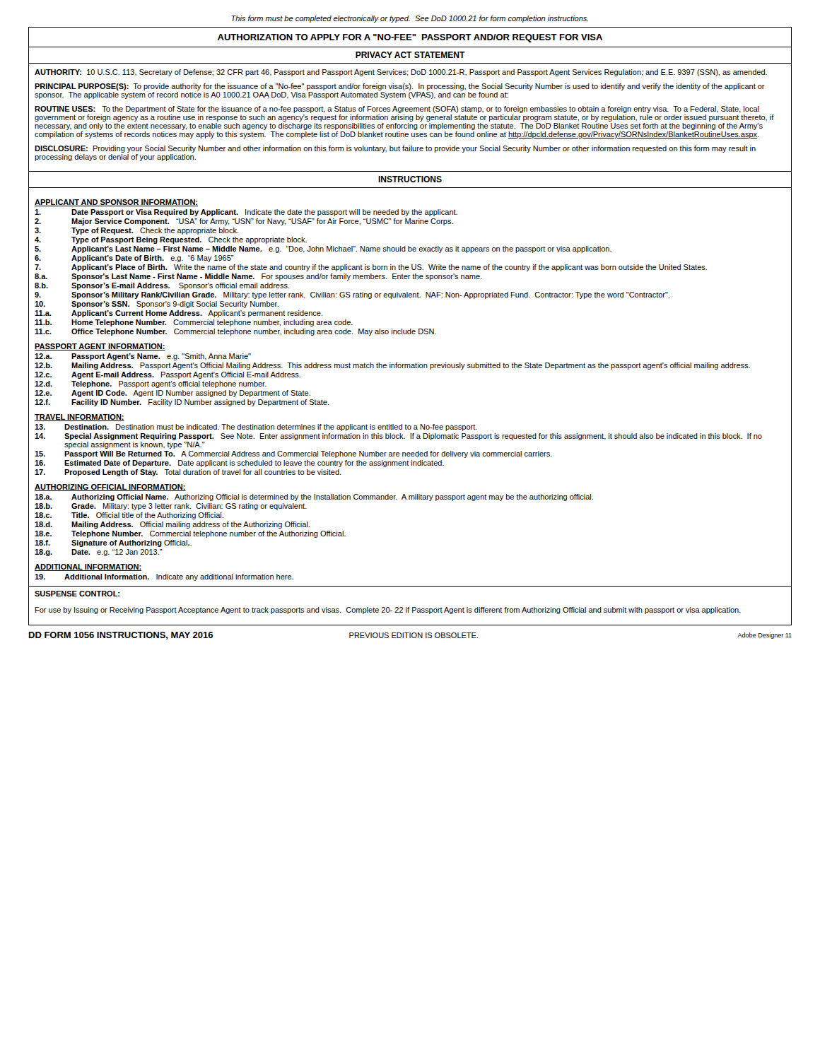This form must be completed electronically or typed. See DoD 1000.21 for form completion instructions.
AUTHORIZATION TO APPLY FOR A "NO-FEE" PASSPORT AND/OR REQUEST FOR VISA
PRIVACY ACT STATEMENT
AUTHORITY: 10 U.S.C. 113, Secretary of Defense; 32 CFR part 46, Passport and Passport Agent Services; DoD 1000.21-R, Passport and Passport Agent Services Regulation; and E.E. 9397 (SSN), as amended.
PRINCIPAL PURPOSE(S): To provide authority for the issuance of a "No-fee" passport and/or foreign visa(s). In processing, the Social Security Number is used to identify and verify the identity of the applicant or sponsor. The applicable system of record notice is A0 1000.21 OAA DoD, Visa Passport Automated System (VPAS), and can be found at:
ROUTINE USES: To the Department of State for the issuance of a no-fee passport, a Status of Forces Agreement (SOFA) stamp, or to foreign embassies to obtain a foreign entry visa. To a Federal, State, local government or foreign agency as a routine use in response to such an agency's request for information arising by general statute or particular program statute, or by regulation, rule or order issued pursuant thereto, if necessary, and only to the extent necessary, to enable such agency to discharge its responsibilities of enforcing or implementing the statute. The DoD Blanket Routine Uses set forth at the beginning of the Army's compilation of systems of records notices may apply to this system. The complete list of DoD blanket routine uses can be found online at http://dpcld.defense.gov/Privacy/SORNsIndex/BlanketRoutineUses.aspx.
DISCLOSURE: Providing your Social Security Number and other information on this form is voluntary, but failure to provide your Social Security Number or other information requested on this form may result in processing delays or denial of your application.
INSTRUCTIONS
APPLICANT AND SPONSOR INFORMATION:
| 1. | Date Passport or Visa Required by Applicant. Indicate the date the passport will be needed by the applicant. |
| 2. | Major Service Component. “USA” for Army, “USN” for Navy, “USAF” for Air Force, “USMC” for Marine Corps. |
| 3. | Type of Request. Check the appropriate block. |
| 4. | Type of Passport Being Requested. Check the appropriate block. |
| 5. | Applicant’s Last Name – First Name – Middle Name. e.g. “Doe, John Michael”. Name should be exactly as it appears on the passport or visa application. |
| 6. | Applicant’s Date of Birth. e.g. “6 May 1965” |
| 7. | Applicant’s Place of Birth. Write the name of the state and country if the applicant is born in the US. Write the name of the country if the applicant was born outside the United States. |
| 8.a. | Sponsor's Last Name - First Name - Middle Name. For spouses and/or family members. Enter the sponsor's name. |
| 8.b. | Sponsor’s E-mail Address. Sponsor's official email address. |
| 9. | Sponsor’s Military Rank/Civilian Grade. Military: type letter rank. Civilian: GS rating or equivalent. NAF: Non- Appropriated Fund. Contractor: Type the word "Contractor". |
| 10. | Sponsor’s SSN. Sponsor's 9-digit Social Security Number. |
| 11.a. | Applicant’s Current Home Address. Applicant’s permanent residence. |
| 11.b. | Home Telephone Number. Commercial telephone number, including area code. |
| 11.c. | Office Telephone Number. Commercial telephone number, including area code. May also include DSN. |
PASSPORT AGENT INFORMATION:
| 12.a. | Passport Agent’s Name. e.g. "Smith, Anna Marie" |
| 12.b. | Mailing Address. Passport Agent's Official Mailing Address. This address must match the information previously submitted to the State Department as the passport agent's official mailing address. |
| 12.c. | Agent E-mail Address. Passport Agent's Official E-mail Address. |
| 12.d. | Telephone. Passport agent's official telephone number. |
| 12.e. | Agent ID Code. Agent ID Number assigned by Department of State. |
| 12.f. | Facility ID Number. Facility ID Number assigned by Department of State. |
TRAVEL INFORMATION:
| 13. | Destination. Destination must be indicated. The destination determines if the applicant is entitled to a No-fee passport. |
| 14. | Special Assignment Requiring Passport. See Note. Enter assignment information in this block. If a Diplomatic Passport is requested for this assignment, it should also be indicated in this block. If no special assignment is known, type "N/A." |
| 15. | Passport Will Be Returned To. A Commercial Address and Commercial Telephone Number are needed for delivery via commercial carriers. |
| 16. | Estimated Date of Departure. Date applicant is scheduled to leave the country for the assignment indicated. |
| 17. | Proposed Length of Stay. Total duration of travel for all countries to be visited. |
AUTHORIZING OFFICIAL INFORMATION:
| 18.a. | Authorizing Official Name. Authorizing Official is determined by the Installation Commander. A military passport agent may be the authorizing official. |
| 18.b. | Grade. Military: type 3 letter rank. Civilian: GS rating or equivalent. |
| 18.c. | Title. Official title of the Authorizing Official. |
| 18.d. | Mailing Address. Official mailing address of the Authorizing Official. |
| 18.e. | Telephone Number. Commercial telephone number of the Authorizing Official. |
| 18.f. | Signature of Authorizing Official . . |
| 18.g. | Date. e.g. “12 Jan 2013.” |
ADDITIONAL INFORMATION:
| 19. | Additional Information. Indicate any additional information here. |
SUSPENSE CONTROL:
For use by Issuing or Receiving Passport Acceptance Agent to track passports and visas. Complete 20- 22 if Passport Agent is different from Authorizing Official and submit with passport or visa application.
DD FORM 1056 INSTRUCTIONS, MAY 2016 PREVIOUS EDITION IS OBSOLETE. Adobe Designer 11